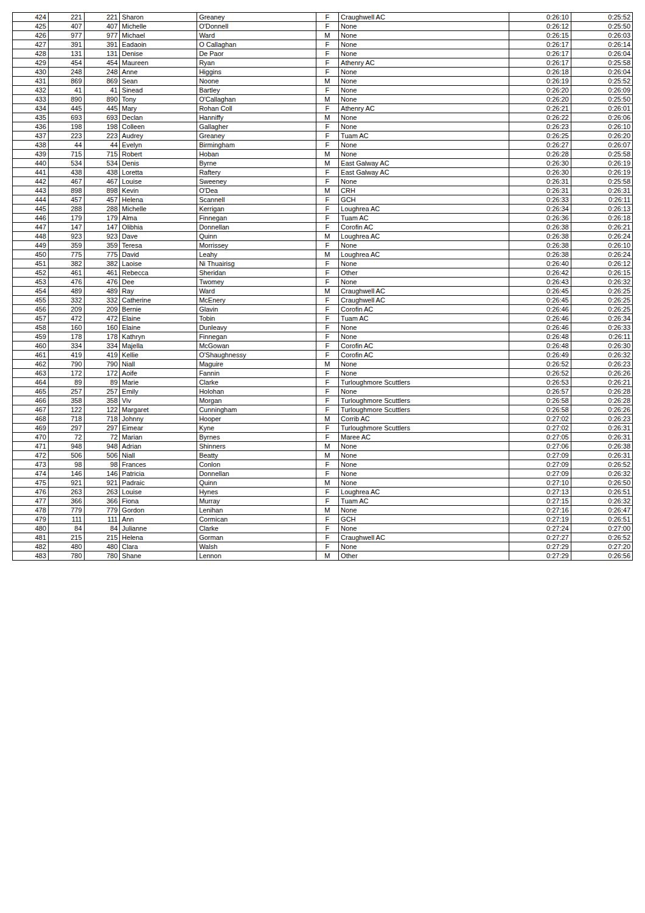| 424 | 221 | 221 | Sharon | Greaney | F | Craughwell AC | 0:26:10 | 0:25:52 |
| 425 | 407 | 407 | Michelle | O'Donnell | F | None | 0:26:12 | 0:25:50 |
| 426 | 977 | 977 | Michael | Ward | M | None | 0:26:15 | 0:26:03 |
| 427 | 391 | 391 | Eadaoin | O Callaghan | F | None | 0:26:17 | 0:26:14 |
| 428 | 131 | 131 | Denise | De Paor | F | None | 0:26:17 | 0:26:04 |
| 429 | 454 | 454 | Maureen | Ryan | F | Athenry AC | 0:26:17 | 0:25:58 |
| 430 | 248 | 248 | Anne | Higgins | F | None | 0:26:18 | 0:26:04 |
| 431 | 869 | 869 | Sean | Noone | M | None | 0:26:19 | 0:25:52 |
| 432 | 41 | 41 | Sinead | Bartley | F | None | 0:26:20 | 0:26:09 |
| 433 | 890 | 890 | Tony | O'Callaghan | M | None | 0:26:20 | 0:25:50 |
| 434 | 445 | 445 | Mary | Rohan Coll | F | Athenry AC | 0:26:21 | 0:26:01 |
| 435 | 693 | 693 | Declan | Hanniffy | M | None | 0:26:22 | 0:26:06 |
| 436 | 198 | 198 | Colleen | Gallagher | F | None | 0:26:23 | 0:26:10 |
| 437 | 223 | 223 | Audrey | Greaney | F | Tuam AC | 0:26:25 | 0:26:20 |
| 438 | 44 | 44 | Evelyn | Birmingham | F | None | 0:26:27 | 0:26:07 |
| 439 | 715 | 715 | Robert | Hoban | M | None | 0:26:28 | 0:25:58 |
| 440 | 534 | 534 | Denis | Byrne | M | East Galway AC | 0:26:30 | 0:26:19 |
| 441 | 438 | 438 | Loretta | Raftery | F | East Galway AC | 0:26:30 | 0:26:19 |
| 442 | 467 | 467 | Louise | Sweeney | F | None | 0:26:31 | 0:25:58 |
| 443 | 898 | 898 | Kevin | O'Dea | M | CRH | 0:26:31 | 0:26:31 |
| 444 | 457 | 457 | Helena | Scannell | F | GCH | 0:26:33 | 0:26:11 |
| 445 | 288 | 288 | Michelle | Kerrigan | F | Loughrea AC | 0:26:34 | 0:26:13 |
| 446 | 179 | 179 | Alma | Finnegan | F | Tuam AC | 0:26:36 | 0:26:18 |
| 447 | 147 | 147 | Olibhia | Donnellan | F | Corofin AC | 0:26:38 | 0:26:21 |
| 448 | 923 | 923 | Dave | Quinn | M | Loughrea AC | 0:26:38 | 0:26:24 |
| 449 | 359 | 359 | Teresa | Morrissey | F | None | 0:26:38 | 0:26:10 |
| 450 | 775 | 775 | David | Leahy | M | Loughrea AC | 0:26:38 | 0:26:24 |
| 451 | 382 | 382 | Laoise | Ni Thuairisg | F | None | 0:26:40 | 0:26:12 |
| 452 | 461 | 461 | Rebecca | Sheridan | F | Other | 0:26:42 | 0:26:15 |
| 453 | 476 | 476 | Dee | Twomey | F | None | 0:26:43 | 0:26:32 |
| 454 | 489 | 489 | Ray | Ward | M | Craughwell AC | 0:26:45 | 0:26:25 |
| 455 | 332 | 332 | Catherine | McEnery | F | Craughwell AC | 0:26:45 | 0:26:25 |
| 456 | 209 | 209 | Bernie | Glavin | F | Corofin AC | 0:26:46 | 0:26:25 |
| 457 | 472 | 472 | Elaine | Tobin | F | Tuam AC | 0:26:46 | 0:26:34 |
| 458 | 160 | 160 | Elaine | Dunleavy | F | None | 0:26:46 | 0:26:33 |
| 459 | 178 | 178 | Kathryn | Finnegan | F | None | 0:26:48 | 0:26:11 |
| 460 | 334 | 334 | Majella | McGowan | F | Corofin AC | 0:26:48 | 0:26:30 |
| 461 | 419 | 419 | Kellie | O'Shaughnessy | F | Corofin AC | 0:26:49 | 0:26:32 |
| 462 | 790 | 790 | Niall | Maguire | M | None | 0:26:52 | 0:26:23 |
| 463 | 172 | 172 | Aoife | Fannin | F | None | 0:26:52 | 0:26:26 |
| 464 | 89 | 89 | Marie | Clarke | F | Turloughmore Scuttlers | 0:26:53 | 0:26:21 |
| 465 | 257 | 257 | Emily | Holohan | F | None | 0:26:57 | 0:26:28 |
| 466 | 358 | 358 | Viv | Morgan | F | Turloughmore Scuttlers | 0:26:58 | 0:26:28 |
| 467 | 122 | 122 | Margaret | Cunningham | F | Turloughmore Scuttlers | 0:26:58 | 0:26:26 |
| 468 | 718 | 718 | Johnny | Hooper | M | Corrib AC | 0:27:02 | 0:26:23 |
| 469 | 297 | 297 | Eimear | Kyne | F | Turloughmore Scuttlers | 0:27:02 | 0:26:31 |
| 470 | 72 | 72 | Marian | Byrnes | F | Maree AC | 0:27:05 | 0:26:31 |
| 471 | 948 | 948 | Adrian | Shinners | M | None | 0:27:06 | 0:26:38 |
| 472 | 506 | 506 | Niall | Beatty | M | None | 0:27:09 | 0:26:31 |
| 473 | 98 | 98 | Frances | Conlon | F | None | 0:27:09 | 0:26:52 |
| 474 | 146 | 146 | Patricia | Donnellan | F | None | 0:27:09 | 0:26:32 |
| 475 | 921 | 921 | Padraic | Quinn | M | None | 0:27:10 | 0:26:50 |
| 476 | 263 | 263 | Louise | Hynes | F | Loughrea AC | 0:27:13 | 0:26:51 |
| 477 | 366 | 366 | Fiona | Murray | F | Tuam AC | 0:27:15 | 0:26:32 |
| 478 | 779 | 779 | Gordon | Lenihan | M | None | 0:27:16 | 0:26:47 |
| 479 | 111 | 111 | Ann | Cormican | F | GCH | 0:27:19 | 0:26:51 |
| 480 | 84 | 84 | Julianne | Clarke | F | None | 0:27:24 | 0:27:00 |
| 481 | 215 | 215 | Helena | Gorman | F | Craughwell AC | 0:27:27 | 0:26:52 |
| 482 | 480 | 480 | Clara | Walsh | F | None | 0:27:29 | 0:27:20 |
| 483 | 780 | 780 | Shane | Lennon | M | Other | 0:27:29 | 0:26:56 |